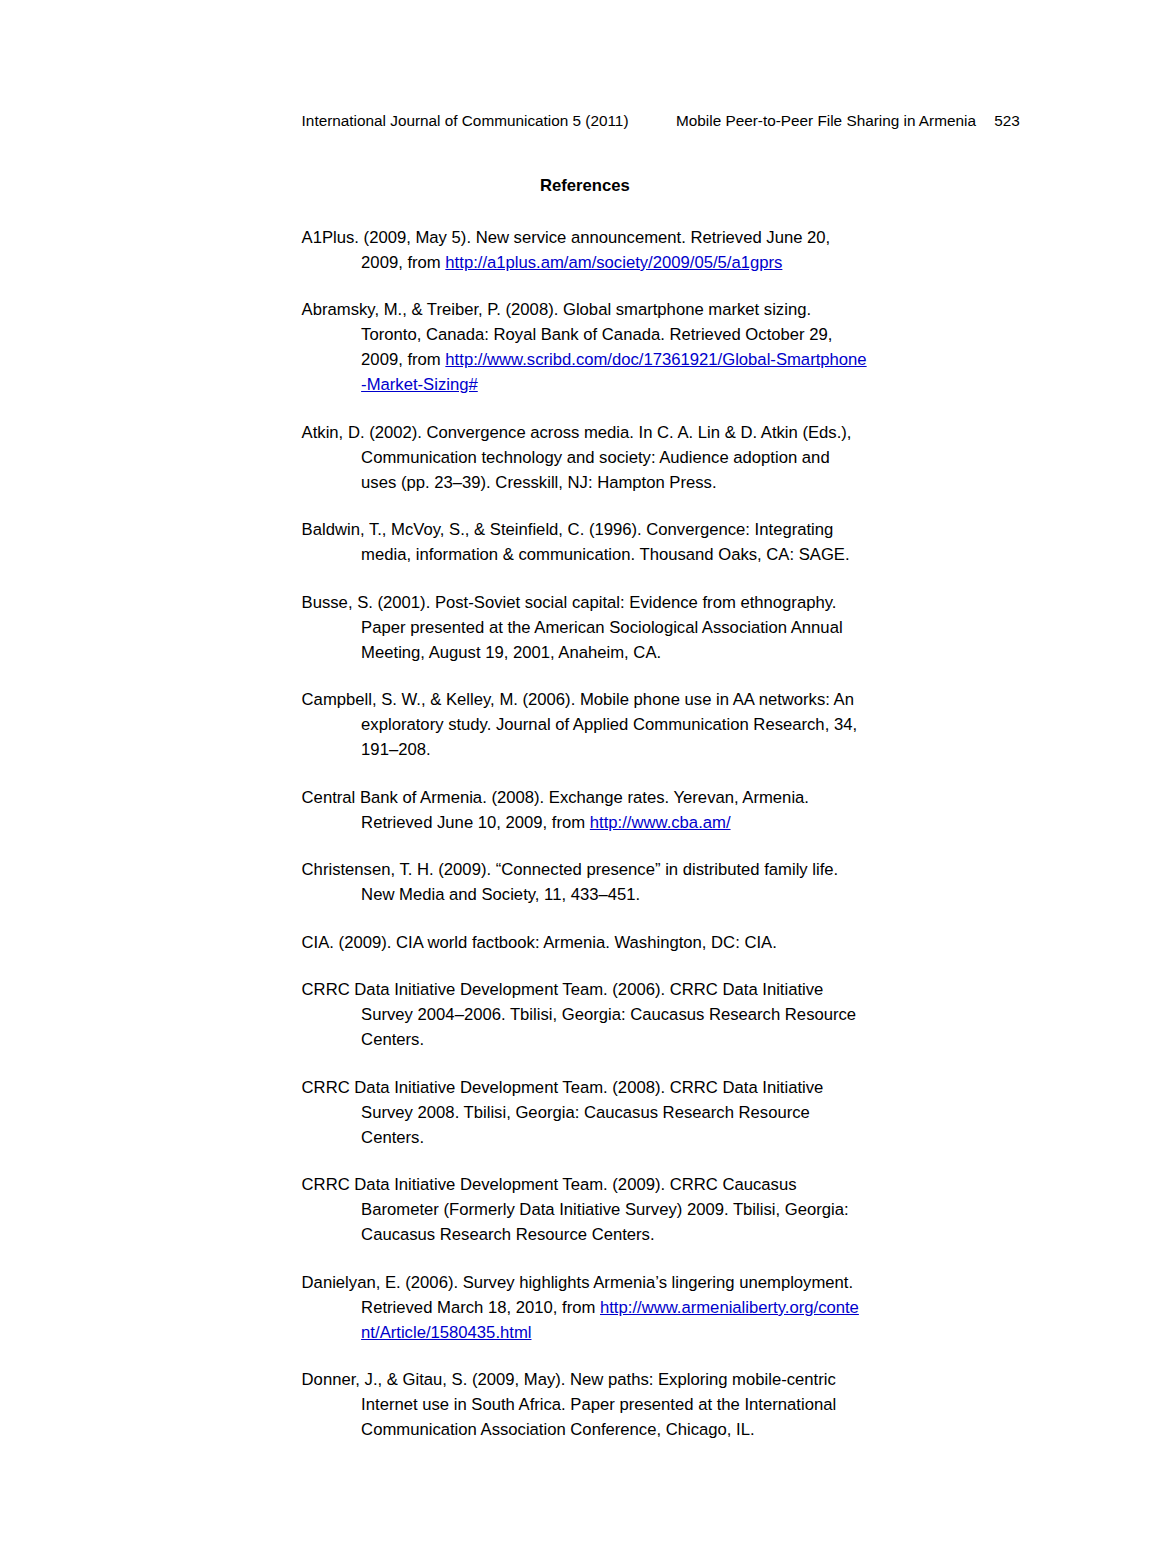International Journal of Communication 5 (2011)Mobile Peer-to-Peer File Sharing in Armenia 523
References
A1Plus. (2009, May 5). New service announcement. Retrieved June 20, 2009, from http://a1plus.am/am/society/2009/05/5/a1gprs
Abramsky, M., & Treiber, P. (2008). Global smartphone market sizing. Toronto, Canada: Royal Bank of Canada. Retrieved October 29, 2009, from http://www.scribd.com/doc/17361921/Global-Smartphone-Market-Sizing#
Atkin, D. (2002). Convergence across media. In C. A. Lin & D. Atkin (Eds.), Communication technology and society: Audience adoption and uses (pp. 23–39). Cresskill, NJ: Hampton Press.
Baldwin, T., McVoy, S., & Steinfield, C. (1996). Convergence: Integrating media, information & communication. Thousand Oaks, CA: SAGE.
Busse, S. (2001). Post-Soviet social capital: Evidence from ethnography. Paper presented at the American Sociological Association Annual Meeting, August 19, 2001, Anaheim, CA.
Campbell, S. W., & Kelley, M. (2006). Mobile phone use in AA networks: An exploratory study. Journal of Applied Communication Research, 34, 191–208.
Central Bank of Armenia. (2008). Exchange rates. Yerevan, Armenia. Retrieved June 10, 2009, from http://www.cba.am/
Christensen, T. H. (2009). “Connected presence” in distributed family life. New Media and Society, 11, 433–451.
CIA. (2009). CIA world factbook: Armenia. Washington, DC: CIA.
CRRC Data Initiative Development Team. (2006). CRRC Data Initiative Survey 2004–2006. Tbilisi, Georgia: Caucasus Research Resource Centers.
CRRC Data Initiative Development Team. (2008). CRRC Data Initiative Survey 2008. Tbilisi, Georgia: Caucasus Research Resource Centers.
CRRC Data Initiative Development Team. (2009). CRRC Caucasus Barometer (Formerly Data Initiative Survey) 2009. Tbilisi, Georgia: Caucasus Research Resource Centers.
Danielyan, E. (2006). Survey highlights Armenia’s lingering unemployment. Retrieved March 18, 2010, from http://www.armenialiberty.org/content/Article/1580435.html
Donner, J., & Gitau, S. (2009, May). New paths: Exploring mobile-centric Internet use in South Africa. Paper presented at the International Communication Association Conference, Chicago, IL.